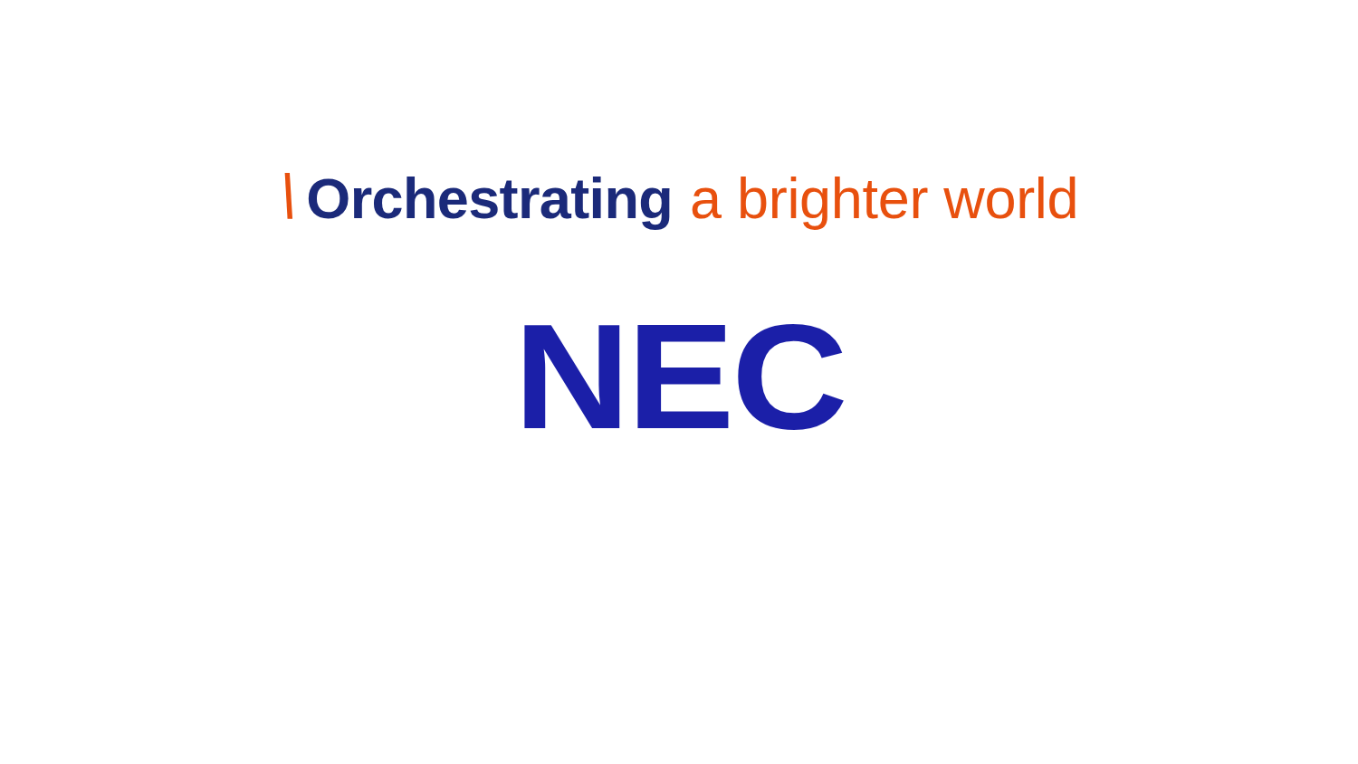\Orchestrating a brighter world
NEC